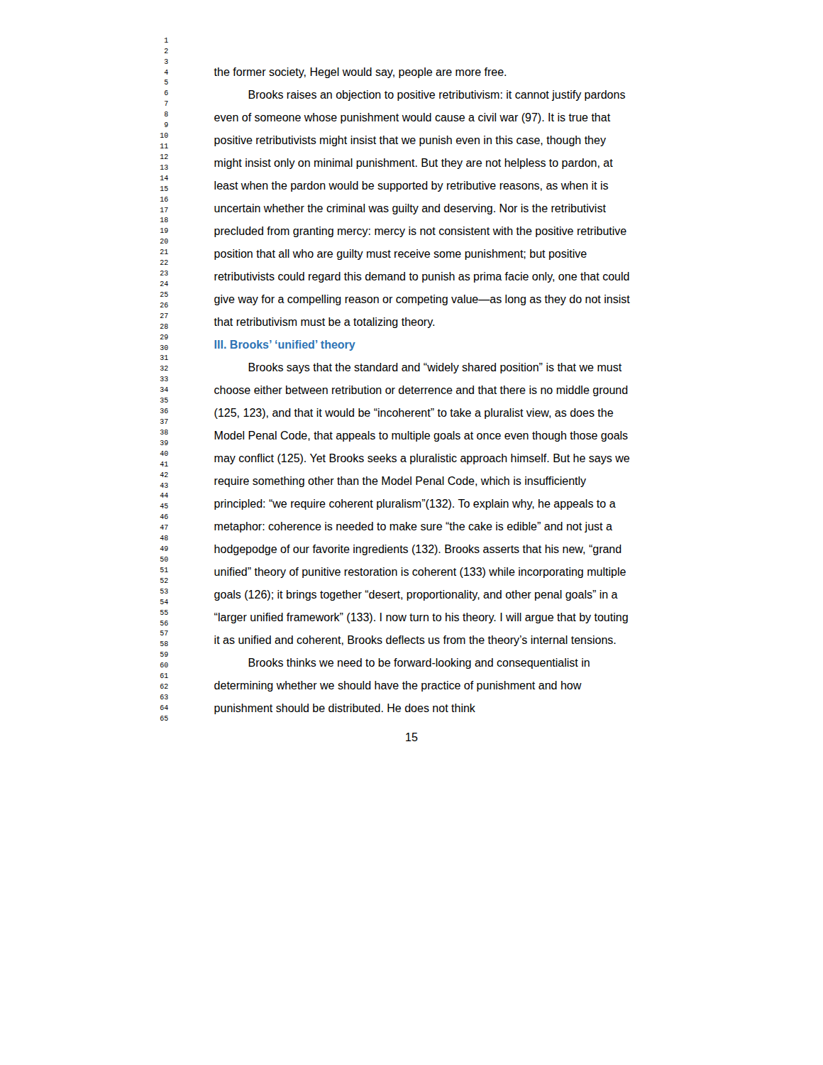12345 678910 1112131415 1617181920 2122232425 2627282930 3132333435 3637383940 4142434445 4647484950 5152535455 5657585960 6162636465
the former society, Hegel would say, people are more free.
Brooks raises an objection to positive retributivism: it cannot justify pardons even of someone whose punishment would cause a civil war (97). It is true that positive retributivists might insist that we punish even in this case, though they might insist only on minimal punishment. But they are not helpless to pardon, at least when the pardon would be supported by retributive reasons, as when it is uncertain whether the criminal was guilty and deserving. Nor is the retributivist precluded from granting mercy: mercy is not consistent with the positive retributive position that all who are guilty must receive some punishment; but positive retributivists could regard this demand to punish as prima facie only, one that could give way for a compelling reason or competing value—as long as they do not insist that retributivism must be a totalizing theory.
III. Brooks’ ‘unified’ theory
Brooks says that the standard and “widely shared position” is that we must choose either between retribution or deterrence and that there is no middle ground (125, 123), and that it would be “incoherent” to take a pluralist view, as does the Model Penal Code, that appeals to multiple goals at once even though those goals may conflict (125). Yet Brooks seeks a pluralistic approach himself. But he says we require something other than the Model Penal Code, which is insufficiently principled: “we require coherent pluralism”(132). To explain why, he appeals to a metaphor: coherence is needed to make sure “the cake is edible” and not just a hodgepodge of our favorite ingredients (132). Brooks asserts that his new, “grand unified” theory of punitive restoration is coherent (133) while incorporating multiple goals (126); it brings together “desert, proportionality, and other penal goals” in a “larger unified framework” (133). I now turn to his theory. I will argue that by touting it as unified and coherent, Brooks deflects us from the theory’s internal tensions.
Brooks thinks we need to be forward-looking and consequentialist in determining whether we should have the practice of punishment and how punishment should be distributed. He does not think
15